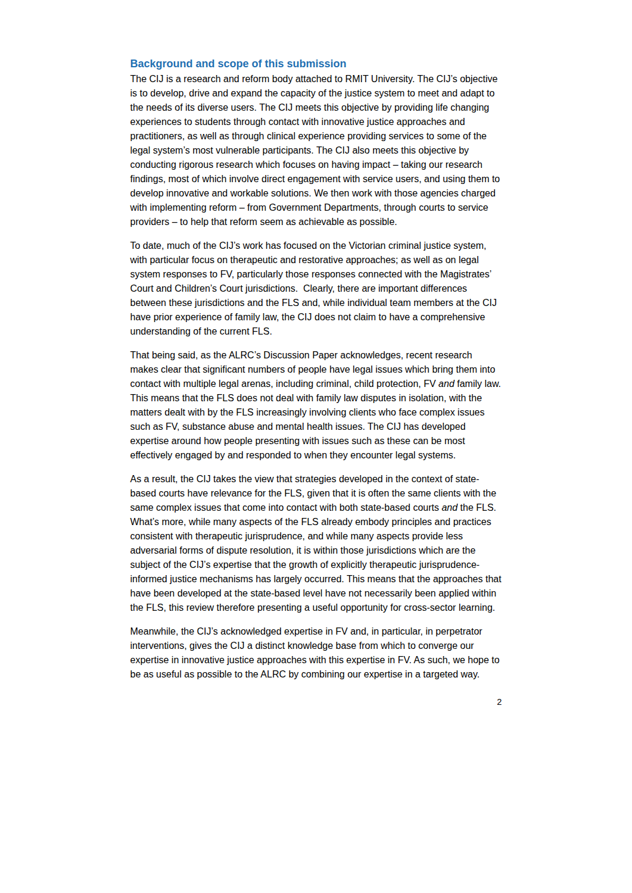Background and scope of this submission
The CIJ is a research and reform body attached to RMIT University. The CIJ’s objective is to develop, drive and expand the capacity of the justice system to meet and adapt to the needs of its diverse users. The CIJ meets this objective by providing life changing experiences to students through contact with innovative justice approaches and practitioners, as well as through clinical experience providing services to some of the legal system’s most vulnerable participants. The CIJ also meets this objective by conducting rigorous research which focuses on having impact – taking our research findings, most of which involve direct engagement with service users, and using them to develop innovative and workable solutions. We then work with those agencies charged with implementing reform – from Government Departments, through courts to service providers – to help that reform seem as achievable as possible.
To date, much of the CIJ’s work has focused on the Victorian criminal justice system, with particular focus on therapeutic and restorative approaches; as well as on legal system responses to FV, particularly those responses connected with the Magistrates’ Court and Children’s Court jurisdictions. Clearly, there are important differences between these jurisdictions and the FLS and, while individual team members at the CIJ have prior experience of family law, the CIJ does not claim to have a comprehensive understanding of the current FLS.
That being said, as the ALRC’s Discussion Paper acknowledges, recent research makes clear that significant numbers of people have legal issues which bring them into contact with multiple legal arenas, including criminal, child protection, FV and family law. This means that the FLS does not deal with family law disputes in isolation, with the matters dealt with by the FLS increasingly involving clients who face complex issues such as FV, substance abuse and mental health issues. The CIJ has developed expertise around how people presenting with issues such as these can be most effectively engaged by and responded to when they encounter legal systems.
As a result, the CIJ takes the view that strategies developed in the context of state-based courts have relevance for the FLS, given that it is often the same clients with the same complex issues that come into contact with both state-based courts and the FLS. What’s more, while many aspects of the FLS already embody principles and practices consistent with therapeutic jurisprudence, and while many aspects provide less adversarial forms of dispute resolution, it is within those jurisdictions which are the subject of the CIJ’s expertise that the growth of explicitly therapeutic jurisprudence-informed justice mechanisms has largely occurred. This means that the approaches that have been developed at the state-based level have not necessarily been applied within the FLS, this review therefore presenting a useful opportunity for cross-sector learning.
Meanwhile, the CIJ’s acknowledged expertise in FV and, in particular, in perpetrator interventions, gives the CIJ a distinct knowledge base from which to converge our expertise in innovative justice approaches with this expertise in FV. As such, we hope to be as useful as possible to the ALRC by combining our expertise in a targeted way.
2